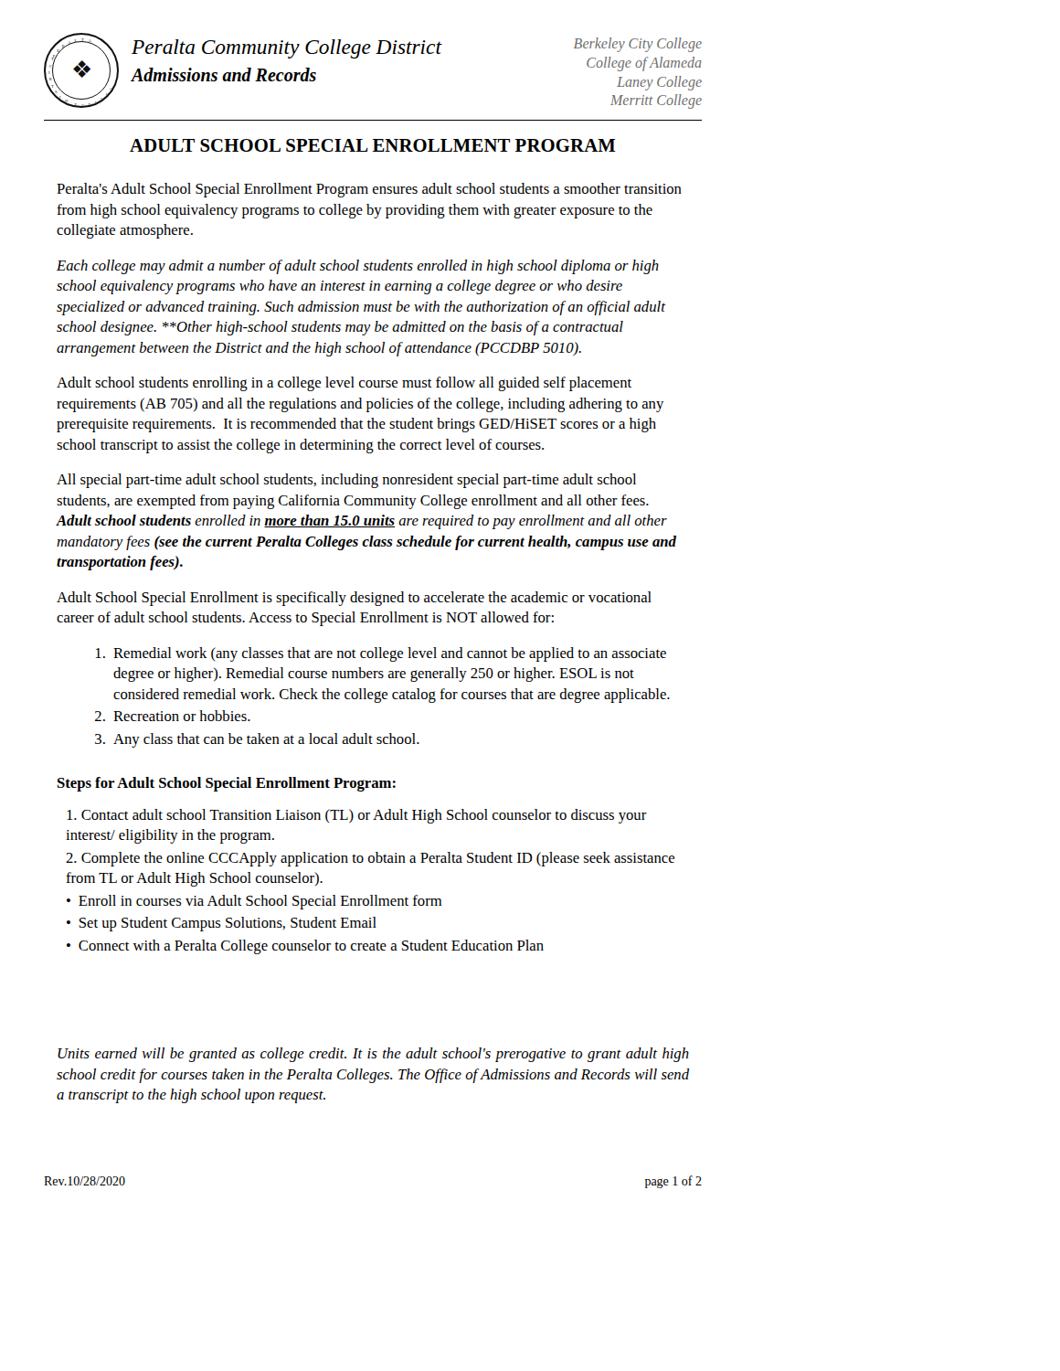P E R A L T A C O L L E G E D I S T R I C T
❖
Peralta Community College District
Admissions and Records
Berkeley City College
College of Alameda
Laney College
Merritt College
ADULT SCHOOL SPECIAL ENROLLMENT PROGRAM
Peralta's Adult School Special Enrollment Program ensures adult school students a smoother transition from high school equivalency programs to college by providing them with greater exposure to the collegiate atmosphere.
Each college may admit a number of adult school students enrolled in high school diploma or high school equivalency programs who have an interest in earning a college degree or who desire specialized or advanced training. Such admission must be with the authorization of an official adult school designee. **Other high-school students may be admitted on the basis of a contractual arrangement between the District and the high school of attendance (PCCDBP 5010).
Adult school students enrolling in a college level course must follow all guided self placement requirements (AB 705) and all the regulations and policies of the college, including adhering to any prerequisite requirements. It is recommended that the student brings GED/HiSET scores or a high school transcript to assist the college in determining the correct level of courses.
All special part-time adult school students, including nonresident special part-time adult school students, are exempted from paying California Community College enrollment and all other fees. Adult school students enrolled in more than 15.0 units are required to pay enrollment and all other mandatory fees (see the current Peralta Colleges class schedule for current health, campus use and transportation fees).
Adult School Special Enrollment is specifically designed to accelerate the academic or vocational career of adult school students. Access to Special Enrollment is NOT allowed for:
Remedial work (any classes that are not college level and cannot be applied to an associate degree or higher). Remedial course numbers are generally 250 or higher. ESOL is not considered remedial work. Check the college catalog for courses that are degree applicable.
Recreation or hobbies.
Any class that can be taken at a local adult school.
Steps for Adult School Special Enrollment Program:
1. Contact adult school Transition Liaison (TL) or Adult High School counselor to discuss your interest/ eligibility in the program.
2. Complete the online CCCApply application to obtain a Peralta Student ID (please seek assistance from TL or Adult High School counselor).
Enroll in courses via Adult School Special Enrollment form
Set up Student Campus Solutions, Student Email
Connect with a Peralta College counselor to create a Student Education Plan
Units earned will be granted as college credit. It is the adult school's prerogative to grant adult high school credit for courses taken in the Peralta Colleges. The Office of Admissions and Records will send a transcript to the high school upon request.
Rev.10/28/2020 page 1 of 2